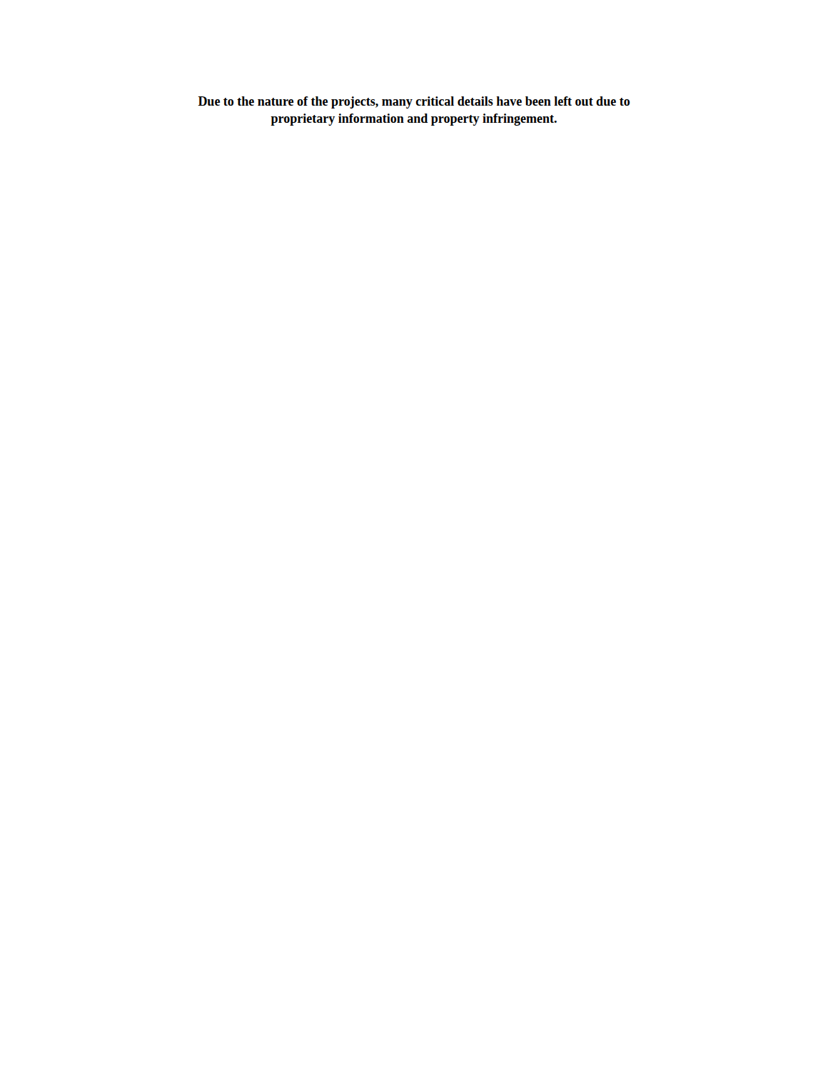Due to the nature of the projects, many critical details have been left out due to proprietary information and property infringement.